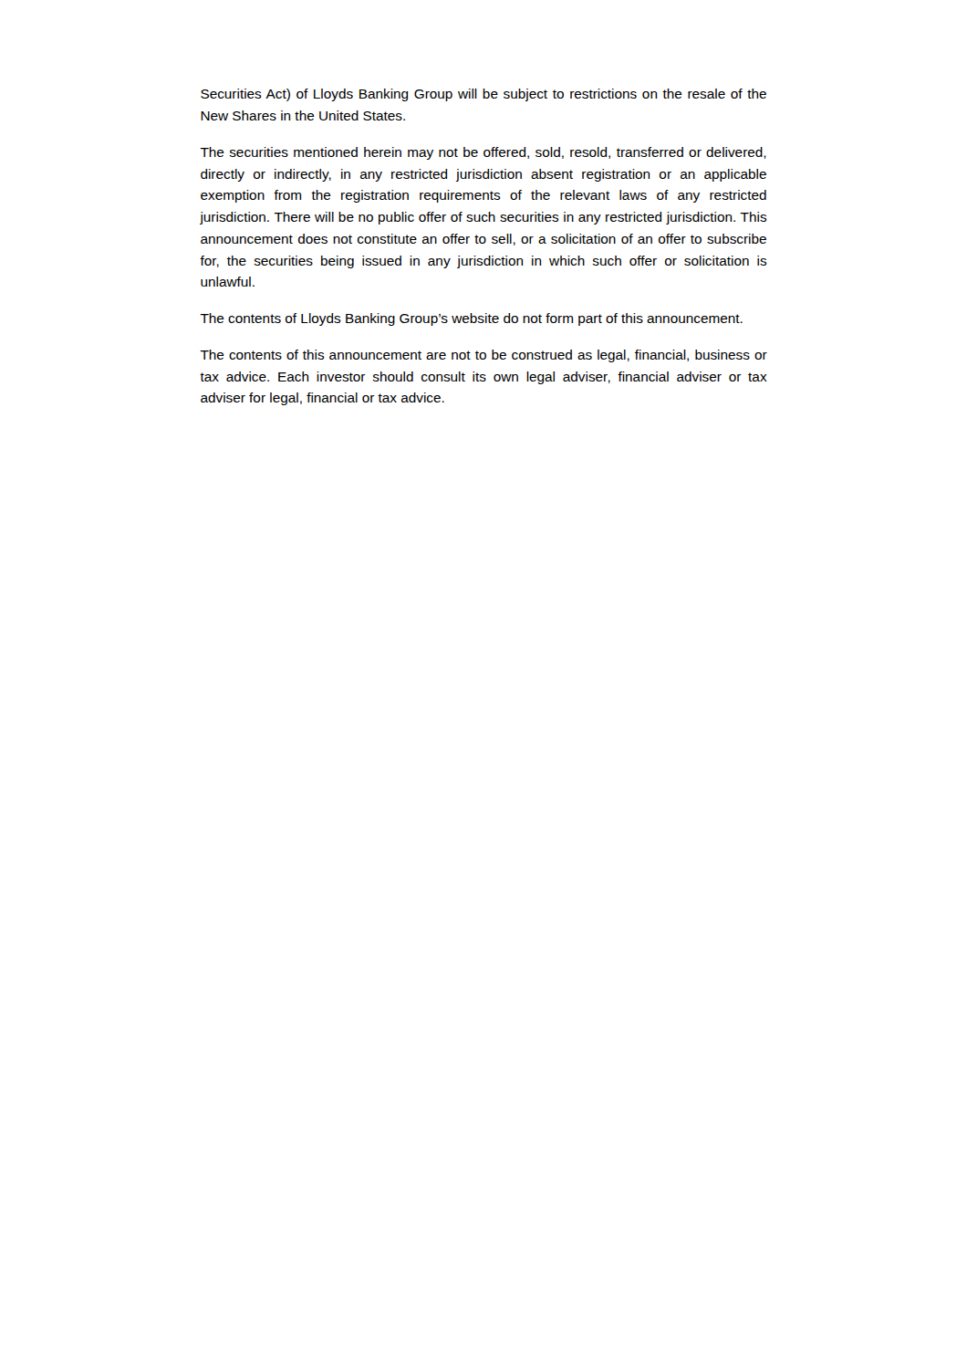Securities Act) of Lloyds Banking Group will be subject to restrictions on the resale of the New Shares in the United States.
The securities mentioned herein may not be offered, sold, resold, transferred or delivered, directly or indirectly, in any restricted jurisdiction absent registration or an applicable exemption from the registration requirements of the relevant laws of any restricted jurisdiction. There will be no public offer of such securities in any restricted jurisdiction. This announcement does not constitute an offer to sell, or a solicitation of an offer to subscribe for, the securities being issued in any jurisdiction in which such offer or solicitation is unlawful.
The contents of Lloyds Banking Group’s website do not form part of this announcement.
The contents of this announcement are not to be construed as legal, financial, business or tax advice. Each investor should consult its own legal adviser, financial adviser or tax adviser for legal, financial or tax advice.